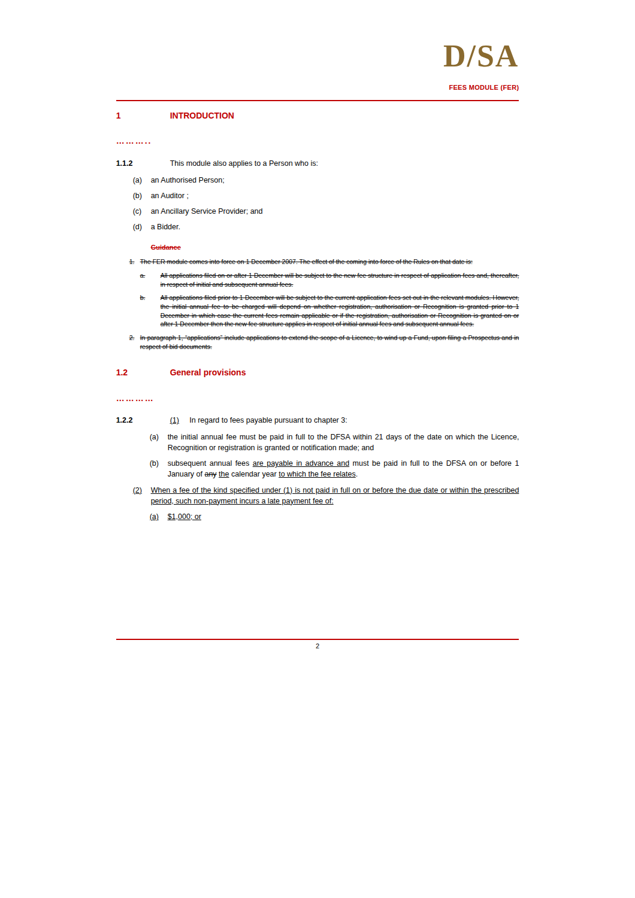D/SA
FEES MODULE (FER)
1 INTRODUCTION
………..
1.1.2
This module also applies to a Person who is:
(a)
an Authorised Person;
(b)
an Auditor ;
(c)
an Ancillary Service Provider; and
(d)
a Bidder.
Guidance
1.
The FER module comes into force on 1 December 2007. The effect of the coming into force of the Rules on that date is:
a.
All applications filed on or after 1 December will be subject to the new fee structure in respect of application fees and, thereafter, in respect of initial and subsequent annual fees.
b.
All applications filed prior to 1 December will be subject to the current application fees set out in the relevant modules. However, the initial annual fee to be charged will depend on whether registration, authorisation or Recognition is granted prior to 1 December in which case the current fees remain applicable or if the registration, authorisation or Recognition is granted on or after 1 December then the new fee structure applies in respect of initial annual fees and subsequent annual fees.
2.
In paragraph 1, “applications” include applications to extend the scope of a Licence, to wind up a Fund, upon filing a Prospectus and in respect of bid documents.
1.2 General provisions
…………
1.2.2
(1) In regard to fees payable pursuant to chapter 3:
(a)
the initial annual fee must be paid in full to the DFSA within 21 days of the date on which the Licence, Recognition or registration is granted or notification made; and
(b)
subsequent annual fees are payable in advance and must be paid in full to the DFSA on or before 1 January of any the calendar year to which the fee relates.
(2)
When a fee of the kind specified under (1) is not paid in full on or before the due date or within the prescribed period, such non-payment incurs a late payment fee of:
(a)
$1,000; or
2